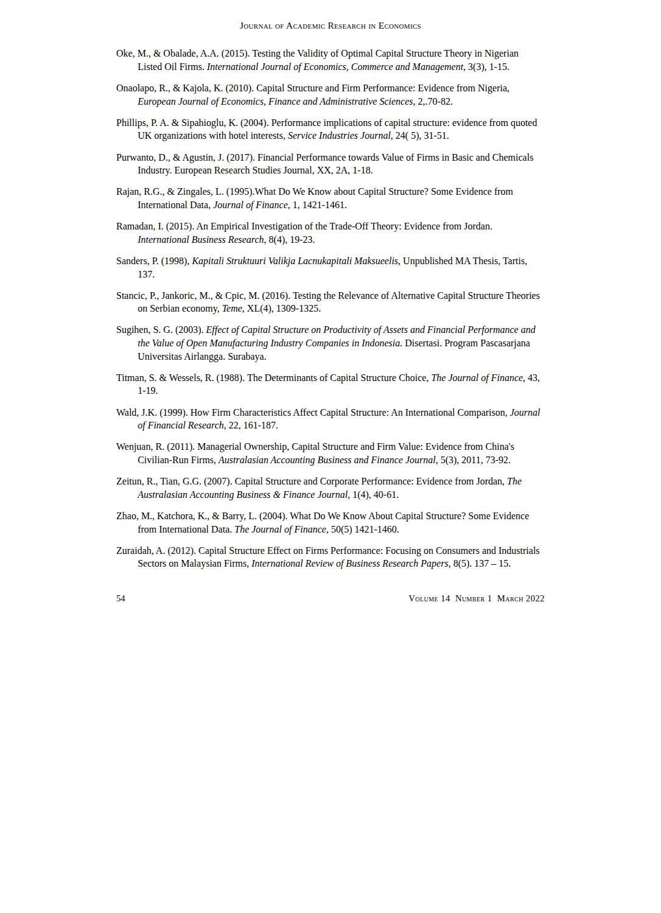Journal of Academic Research in Economics
Oke, M., & Obalade, A.A. (2015). Testing the Validity of Optimal Capital Structure Theory in Nigerian Listed Oil Firms. International Journal of Economics, Commerce and Management, 3(3), 1-15.
Onaolapo, R., & Kajola, K. (2010). Capital Structure and Firm Performance: Evidence from Nigeria, European Journal of Economics, Finance and Administrative Sciences, 2,.70-82.
Phillips, P. A. & Sipahioglu, K. (2004). Performance implications of capital structure: evidence from quoted UK organizations with hotel interests, Service Industries Journal, 24( 5), 31-51.
Purwanto, D., & Agustin, J. (2017). Financial Performance towards Value of Firms in Basic and Chemicals Industry. European Research Studies Journal, XX, 2A, 1-18.
Rajan, R.G., & Zingales, L. (1995).What Do We Know about Capital Structure? Some Evidence from International Data, Journal of Finance, 1, 1421-1461.
Ramadan, I. (2015). An Empirical Investigation of the Trade-Off Theory: Evidence from Jordan. International Business Research, 8(4), 19-23.
Sanders, P. (1998), Kapitali Struktuuri Valikja Lacnukapitali Maksueelis, Unpublished MA Thesis, Tartis, 137.
Stancic, P., Jankoric, M., & Cpic, M. (2016). Testing the Relevance of Alternative Capital Structure Theories on Serbian economy, Teme, XL(4), 1309-1325.
Sugihen, S. G. (2003). Effect of Capital Structure on Productivity of Assets and Financial Performance and the Value of Open Manufacturing Industry Companies in Indonesia. Disertasi. Program Pascasarjana Universitas Airlangga. Surabaya.
Titman, S. & Wessels, R. (1988). The Determinants of Capital Structure Choice, The Journal of Finance, 43, 1-19.
Wald, J.K. (1999). How Firm Characteristics Affect Capital Structure: An International Comparison, Journal of Financial Research, 22, 161-187.
Wenjuan, R. (2011). Managerial Ownership, Capital Structure and Firm Value: Evidence from China's Civilian-Run Firms, Australasian Accounting Business and Finance Journal, 5(3), 2011, 73-92.
Zeitun, R., Tian, G.G. (2007). Capital Structure and Corporate Performance: Evidence from Jordan, The Australasian Accounting Business & Finance Journal, 1(4), 40-61.
Zhao, M., Katchora, K., & Barry, L. (2004). What Do We Know About Capital Structure? Some Evidence from International Data. The Journal of Finance, 50(5) 1421-1460.
Zuraidah, A. (2012). Capital Structure Effect on Firms Performance: Focusing on Consumers and Industrials Sectors on Malaysian Firms, International Review of Business Research Papers, 8(5). 137 – 15.
54 Volume 14 Number 1 March 2022